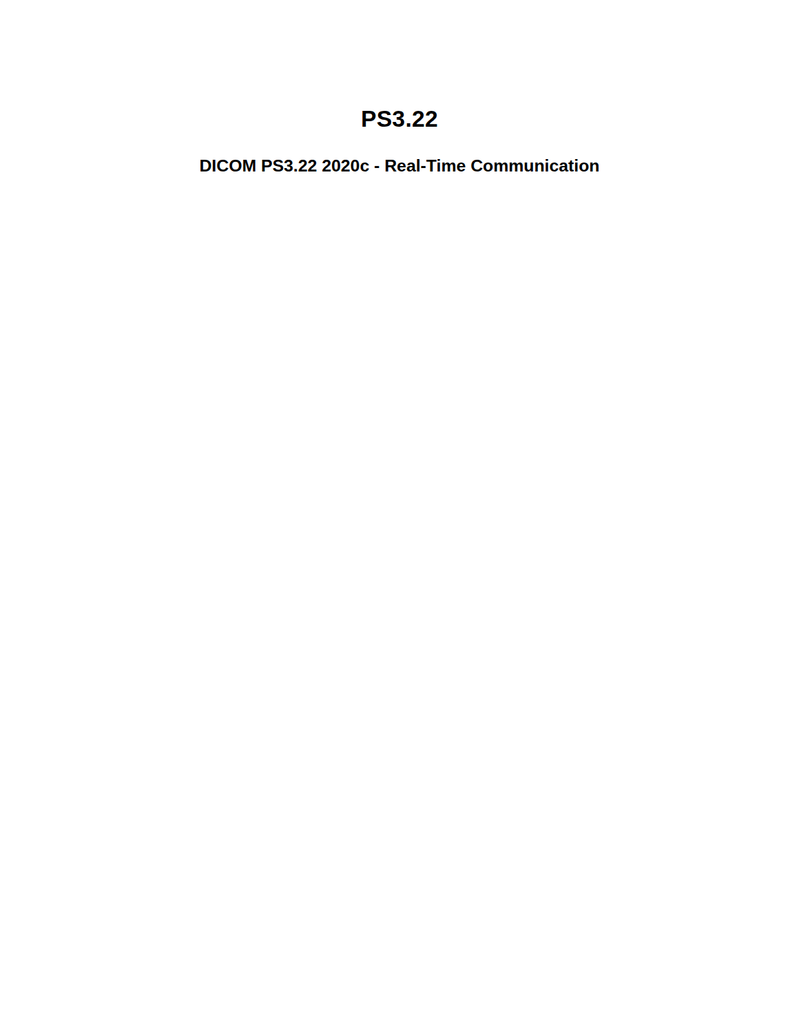PS3.22
DICOM PS3.22 2020c - Real-Time Communication